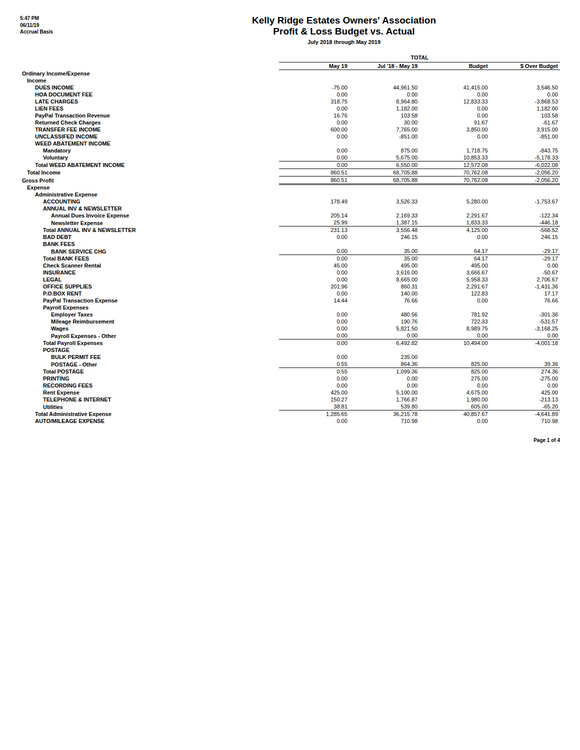5:47 PM
06/11/19
Accrual Basis
Kelly Ridge Estates Owners' Association
Profit & Loss Budget vs. Actual
July 2018 through May 2019
| | TOTAL |
| | May 19 | Jul '18 - May 19 | Budget | $ Over Budget |
| Ordinary Income/Expense | | | | |
| Income | | | | |
| DUES INCOME | -75.00 | 44,961.50 | 41,415.00 | 3,546.50 |
| HOA DOCUMENT FEE | 0.00 | 0.00 | 0.00 | 0.00 |
| LATE CHARGES | 318.75 | 8,964.80 | 12,833.33 | -3,868.53 |
| LIEN FEES | 0.00 | 1,182.00 | 0.00 | 1,182.00 |
| PayPal Transaction Revenue | 16.76 | 103.58 | 0.00 | 103.58 |
| Returned Check Charges | 0.00 | 30.00 | 91.67 | -61.67 |
| TRANSFER FEE INCOME | 600.00 | 7,765.00 | 3,850.00 | 3,915.00 |
| UNCLASSIFED INCOME | 0.00 | -851.00 | 0.00 | -851.00 |
| WEED ABATEMENT INCOME | | | | |
| Mandatory | 0.00 | 875.00 | 1,718.75 | -843.75 |
| Voluntary | 0.00 | 5,675.00 | 10,853.33 | -5,178.33 |
| Total WEED ABATEMENT INCOME | 0.00 | 6,550.00 | 12,572.08 | -6,022.08 |
| Total Income | 860.51 | 68,705.88 | 70,762.08 | -2,056.20 |
| Gross Profit | 860.51 | 68,705.88 | 70,762.08 | -2,056.20 |
| Expense | | | | |
| Administrative Expense | | | | |
| ACCOUNTING | 178.49 | 3,526.33 | 5,280.00 | -1,753.67 |
| ANNUAL INV & NEWSLETTER | | | | |
| Annual Dues Invoice Expense | 205.14 | 2,169.33 | 2,291.67 | -122.34 |
| Newsletter Expense | 25.99 | 1,387.15 | 1,833.33 | -446.18 |
| Total ANNUAL INV & NEWSLETTER | 231.13 | 3,556.48 | 4,125.00 | -568.52 |
| BAD DEBT | 0.00 | 246.15 | 0.00 | 246.15 |
| BANK FEES | | | | |
| BANK SERVICE CHG | 0.00 | 35.00 | 64.17 | -29.17 |
| Total BANK FEES | 0.00 | 35.00 | 64.17 | -29.17 |
| Check Scanner Rental | 45.00 | 495.00 | 495.00 | 0.00 |
| INSURANCE | 0.00 | 3,616.00 | 3,666.67 | -50.67 |
| LEGAL | 0.00 | 8,665.00 | 5,958.33 | 2,706.67 |
| OFFICE SUPPLIES | 201.96 | 860.31 | 2,291.67 | -1,431.36 |
| P.O.BOX RENT | 0.00 | 140.00 | 122.83 | 17.17 |
| PayPal Transaction Expense | 14.44 | 76.66 | 0.00 | 76.66 |
| Payroll Expenses | | | | |
| Employer Taxes | 0.00 | 480.56 | 781.92 | -301.36 |
| Mileage Reimbursement | 0.00 | 190.76 | 722.33 | -531.57 |
| Wages | 0.00 | 5,821.50 | 8,989.75 | -3,168.25 |
| Payroll Expenses - Other | 0.00 | 0.00 | 0.00 | 0.00 |
| Total Payroll Expenses | 0.00 | 6,492.82 | 10,494.00 | -4,001.18 |
| POSTAGE | | | | |
| BULK PERMIT FEE | 0.00 | 235.00 | | |
| POSTAGE - Other | 0.55 | 864.36 | 825.00 | 39.36 |
| Total POSTAGE | 0.55 | 1,099.36 | 825.00 | 274.36 |
| PRINTING | 0.00 | 0.00 | 275.00 | -275.00 |
| RECORDING FEES | 0.00 | 0.00 | 0.00 | 0.00 |
| Rent Expense | 425.00 | 5,100.00 | 4,675.00 | 425.00 |
| TELEPHONE & INTERNET | 150.27 | 1,766.87 | 1,980.00 | -213.13 |
| Utilities | 38.81 | 539.80 | 605.00 | -65.20 |
| Total Administrative Expense | 1,285.65 | 36,215.78 | 40,857.67 | -4,641.89 |
| AUTO/MILEAGE EXPENSE | 0.00 | 710.98 | 0.00 | 710.98 |
Page 1 of 4